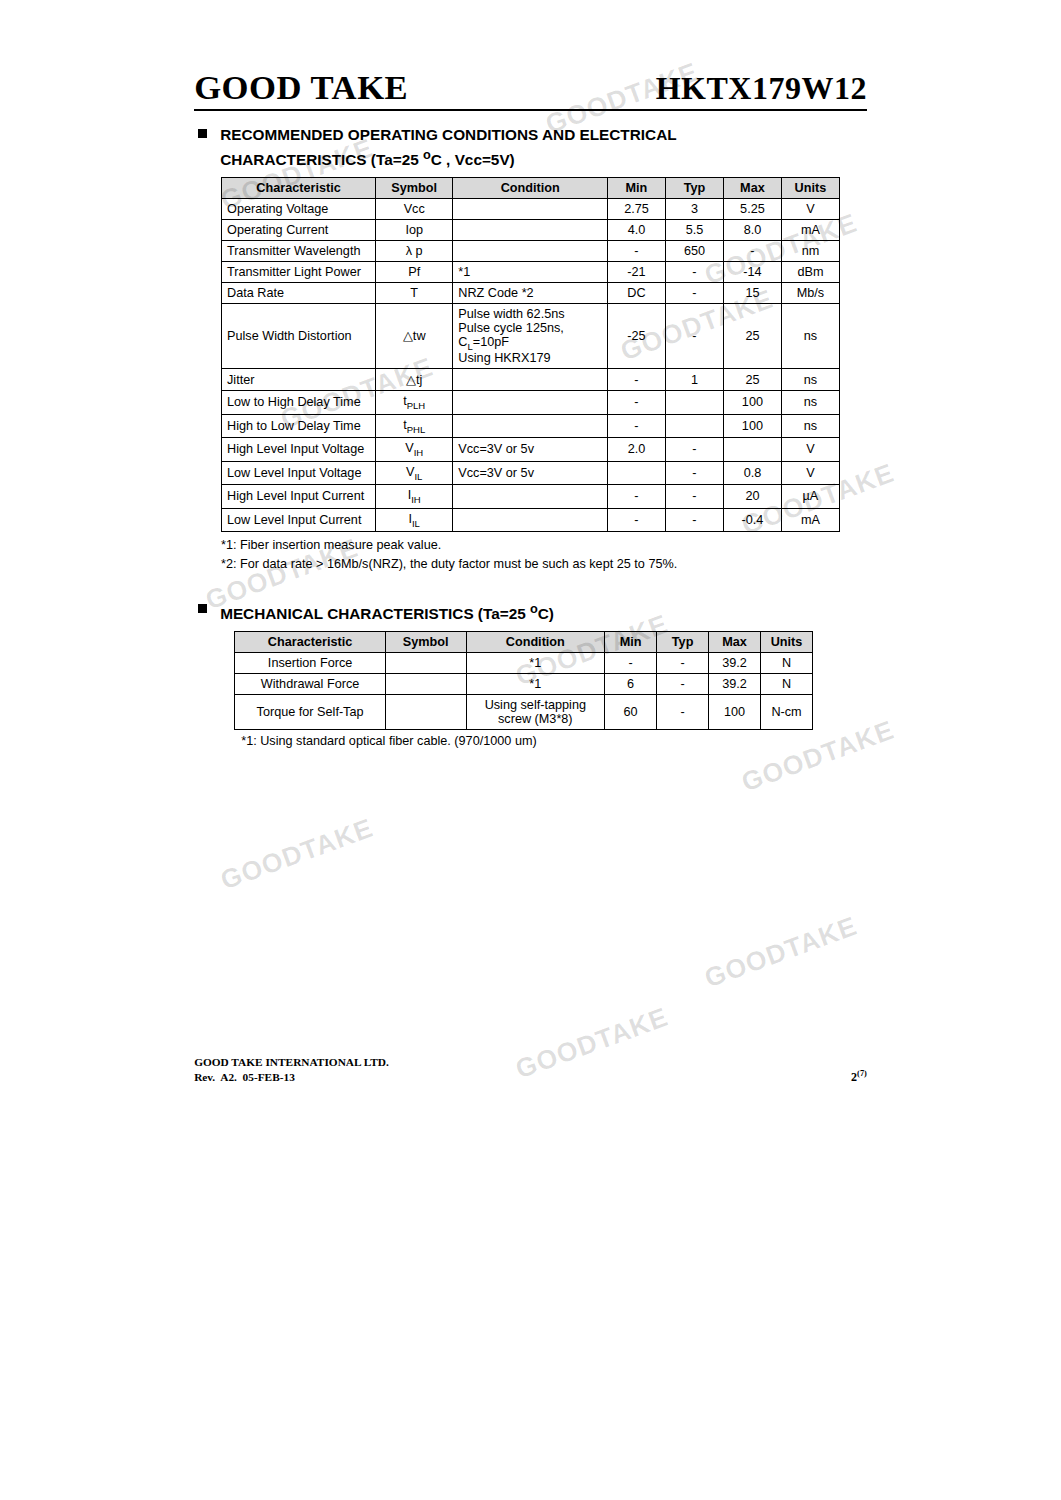GOODTAKE
GOODTAKE
GOODTAKE
GOODTAKE
GOODTAKE
GOODTAKE
GOODTAKE
GOODTAKE
GOODTAKE
GOODTAKE
GOODTAKE
GOODTAKE
GOOD TAKE
HKTX179W12
RECOMMENDED OPERATING CONDITIONS AND ELECTRICAL CHARACTERISTICS (Ta=25 oC , Vcc=5V)
| Characteristic | Symbol | Condition | Min | Typ | Max | Units |
| --- | --- | --- | --- | --- | --- | --- |
| Operating Voltage | Vcc | | 2.75 | 3 | 5.25 | V |
| Operating Current | Iop | | 4.0 | 5.5 | 8.0 | mA |
| Transmitter Wavelength | λ p | | - | 650 | - | nm |
| Transmitter Light Power | Pf | *1 | -21 | - | -14 | dBm |
| Data Rate | T | NRZ Code *2 | DC | - | 15 | Mb/s |
| Pulse Width Distortion | △tw | Pulse width 62.5ns Pulse cycle 125ns, C L =10pF Using HKRX179 | -25 | - | 25 | ns |
| Jitter | △tj | | - | 1 | 25 | ns |
| Low to High Delay Time | t PLH | | - | | 100 | ns |
| High to Low Delay Time | t PHL | | - | | 100 | ns |
| High Level Input Voltage | V IH | Vcc=3V or 5v | 2.0 | - | | V |
| Low Level Input Voltage | V IL | Vcc=3V or 5v | | - | 0.8 | V |
| High Level Input Current | I IH | | - | - | 20 | µA |
| Low Level Input Current | I IL | | - | - | -0.4 | mA |
*1: Fiber insertion measure peak value.
*2: For data rate > 16Mb/s(NRZ), the duty factor must be such as kept 25 to 75%.
MECHANICAL CHARACTERISTICS (Ta=25 oC)
| Characteristic | Symbol | Condition | Min | Typ | Max | Units |
| --- | --- | --- | --- | --- | --- | --- |
| Insertion Force | | *1 | - | - | 39.2 | N |
| Withdrawal Force | | *1 | 6 | - | 39.2 | N |
| Torque for Self-Tap | | Using self-tapping screw (M3*8) | 60 | - | 100 | N-cm |
*1: Using standard optical fiber cable. (970/1000 um)
GOOD TAKE INTERNATIONAL LTD.
Rev. A2. 05-FEB-13
2(7)